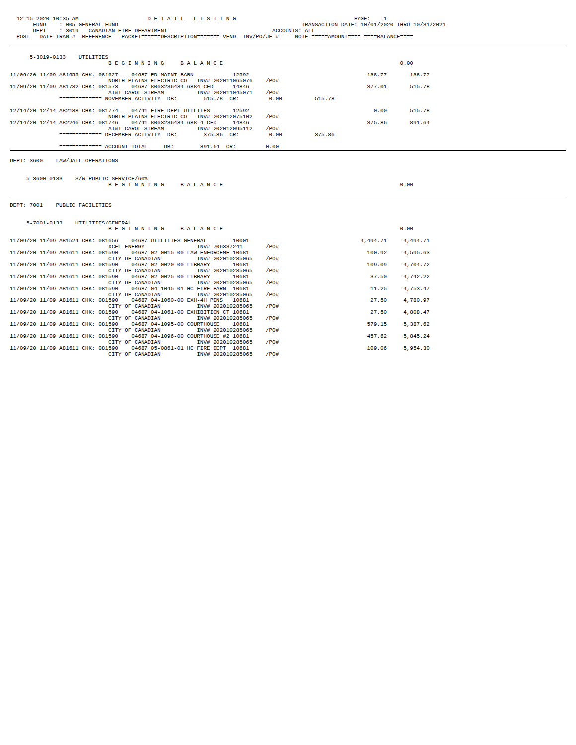12-15-2020 10:35 AM D E T A I L L I S T I N G PAGE: 1 FUND : 005-GENERAL FUND TRANSACTION DATE: 10/01/2020 THRU 10/31/2021 DEPT : 3019 CANADIAN FIRE DEPARTMENT ACCOUNTS: ALL POST DATE TRAN # REFERENCE PACKET======DESCRIPTION======= VEND INV/PO/JE # NOTE =====AMOUNT==== ====BALANCE====
5-3019-0133 UTILITIES B E G I N N I N G B A L A N C E 0.00 11/09/20 11/09 A81655 CHK: 081627 04687 FD MAINT BARN 12592 138.77 138.77 NORTH PLAINS ELECTRIC CO- INV# 202011065076 /PO# 11/09/20 11/09 A81732 CHK: 081573 04687 8063236484 6884 CFD 14846 377.01 515.78 AT&T CAROL STREAM INV# 202011045071 /PO# ============= NOVEMBER ACTIVITY DB: 515.78 CR: 0.00 515.78 12/14/20 12/14 A82188 CHK: 081774 04741 FIRE DEPT UTILITES 12592 0.00 515.78 NORTH PLAINS ELECTRIC CO- INV# 202012075102 /PO# 12/14/20 12/14 A82246 CHK: 081746 04741 8063236484 688 4 CFD 14846 375.86 891.64 AT&T CAROL STREAM INV# 202012095112 /PO# ============= DECEMBER ACTIVITY DB: 375.86 CR: 0.00 375.86 ============= ACCOUNT TOTAL DB: 891.64 CR: 0.00
DEPT: 3600 LAW/JAIL OPERATIONS 5-3600-0133 S/W PUBLIC SERVICE/60% B E G I N N I N G B A L A N C E 0.00
DEPT: 7001 PUBLIC FACILITIES 5-7001-0133 UTILITIES/GENERAL B E G I N N I N G B A L A N C E 0.00 11/09/20 11/09 A81524 CHK: 081656 04687 UTILITIES GENERAL 10001 4,494.71 4,494.71 XCEL ENERGY INV# 706337241 /PO# 11/09/20 11/09 A81611 CHK: 081590 04687 02-0015-00 LAW ENFORCEME 10681 100.92 4,595.63 CITY OF CANADIAN INV# 202010285065 /PO# 11/09/20 11/09 A81611 CHK: 081590 04687 02-0020-00 LIBRARY 10681 109.09 4,704.72 CITY OF CANADIAN INV# 202010285065 /PO# 11/09/20 11/09 A81611 CHK: 081590 04687 02-0025-00 LIBRARY 10681 37.50 4,742.22 CITY OF CANADIAN INV# 202010285065 /PO# 11/09/20 11/09 A81611 CHK: 081590 04687 04-1045-01 HC FIRE BARN 10681 11.25 4,753.47 CITY OF CANADIAN INV# 202010285065 /PO# 11/09/20 11/09 A81611 CHK: 081590 04687 04-1060-00 EXH-4H PENS 10681 27.50 4,780.97 CITY OF CANADIAN INV# 202010285065 /PO# 11/09/20 11/09 A81611 CHK: 081590 04687 04-1061-00 EXHIBITION CT 10681 27.50 4,808.47 CITY OF CANADIAN INV# 202010285065 /PO# 11/09/20 11/09 A81611 CHK: 081590 04687 04-1095-00 COURTHOUSE 10681 579.15 5,387.62 CITY OF CANADIAN INV# 202010285065 /PO# 11/09/20 11/09 A81611 CHK: 081590 04687 04-1096-00 COURTHOUSE #2 10681 457.62 5,845.24 CITY OF CANADIAN INV# 202010285065 /PO# 11/09/20 11/09 A81611 CHK: 081590 04687 05-0861-01 HC FIRE DEPT 10681 109.06 5,954.30 CITY OF CANADIAN INV# 202010285065 /PO#